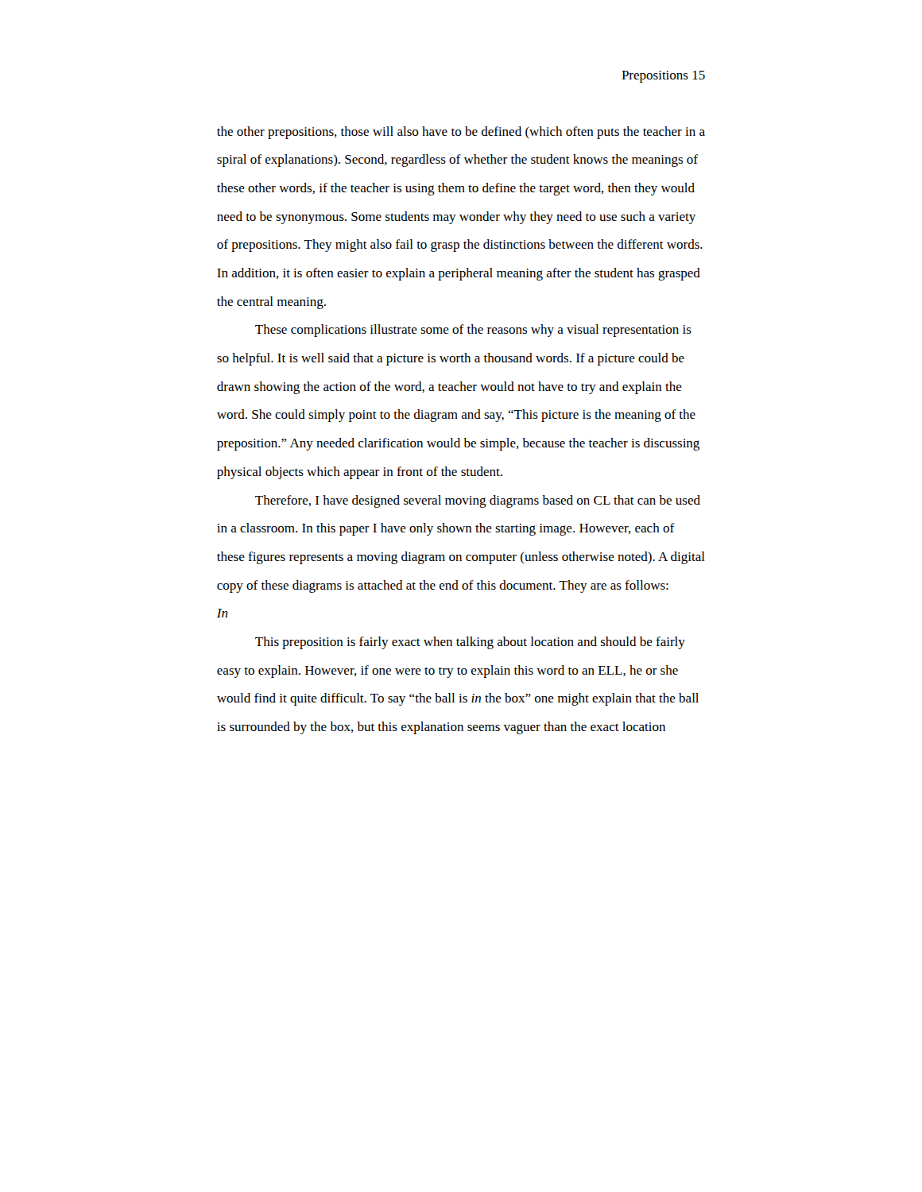Prepositions 15
the other prepositions, those will also have to be defined (which often puts the teacher in a spiral of explanations). Second, regardless of whether the student knows the meanings of these other words, if the teacher is using them to define the target word, then they would need to be synonymous. Some students may wonder why they need to use such a variety of prepositions. They might also fail to grasp the distinctions between the different words. In addition, it is often easier to explain a peripheral meaning after the student has grasped the central meaning.
These complications illustrate some of the reasons why a visual representation is so helpful. It is well said that a picture is worth a thousand words. If a picture could be drawn showing the action of the word, a teacher would not have to try and explain the word. She could simply point to the diagram and say, “This picture is the meaning of the preposition.” Any needed clarification would be simple, because the teacher is discussing physical objects which appear in front of the student.
Therefore, I have designed several moving diagrams based on CL that can be used in a classroom. In this paper I have only shown the starting image. However, each of these figures represents a moving diagram on computer (unless otherwise noted). A digital copy of these diagrams is attached at the end of this document. They are as follows:
In
This preposition is fairly exact when talking about location and should be fairly easy to explain. However, if one were to try to explain this word to an ELL, he or she would find it quite difficult. To say “the ball is in the box” one might explain that the ball is surrounded by the box, but this explanation seems vaguer than the exact location